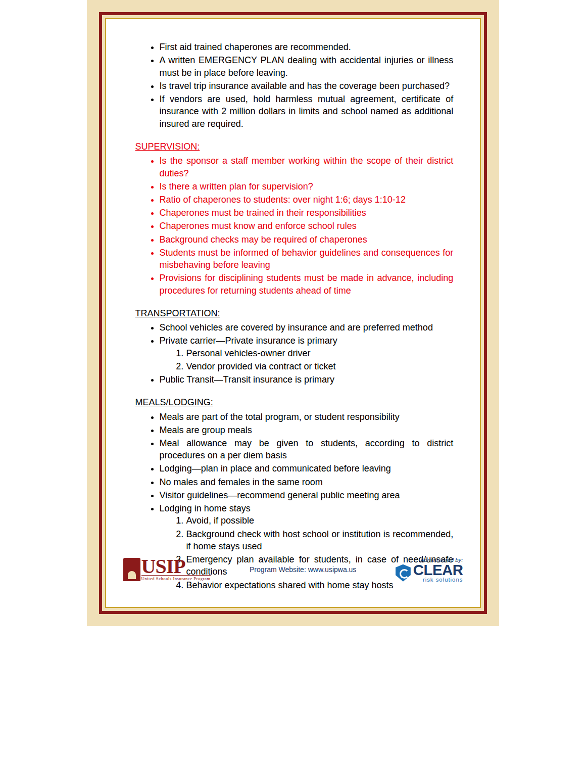First aid trained chaperones are recommended.
A written EMERGENCY PLAN dealing with accidental injuries or illness must be in place before leaving.
Is travel trip insurance available and has the coverage been purchased?
If vendors are used, hold harmless mutual agreement, certificate of insurance with 2 million dollars in limits and school named as additional insured are required.
SUPERVISION:
Is the sponsor a staff member working within the scope of their district duties?
Is there a written plan for supervision?
Ratio of chaperones to students: over night 1:6; days 1:10-12
Chaperones must be trained in their responsibilities
Chaperones must know and enforce school rules
Background checks may be required of chaperones
Students must be informed of behavior guidelines and consequences for misbehaving before leaving
Provisions for disciplining students must be made in advance, including procedures for returning students ahead of time
TRANSPORTATION:
School vehicles are covered by insurance and are preferred method
Private carrier—Private insurance is primary
Personal vehicles-owner driver
Vendor provided via contract or ticket
Public Transit—Transit insurance is primary
MEALS/LODGING:
Meals are part of the total program, or student responsibility
Meals are group meals
Meal allowance may be given to students, according to district procedures on a per diem basis
Lodging—plan in place and communicated before leaving
No males and females in the same room
Visitor guidelines—recommend general public meeting area
Lodging in home stays
Avoid, if possible
Background check with host school or institution is recommended, if home stays used
Emergency plan available for students, in case of need/unsafe conditions
Behavior expectations shared with home stay hosts
USIP
United Schools Insurance Program
Program Website: www.usipwa.us
Administered by:
CLEAR
risk solutions